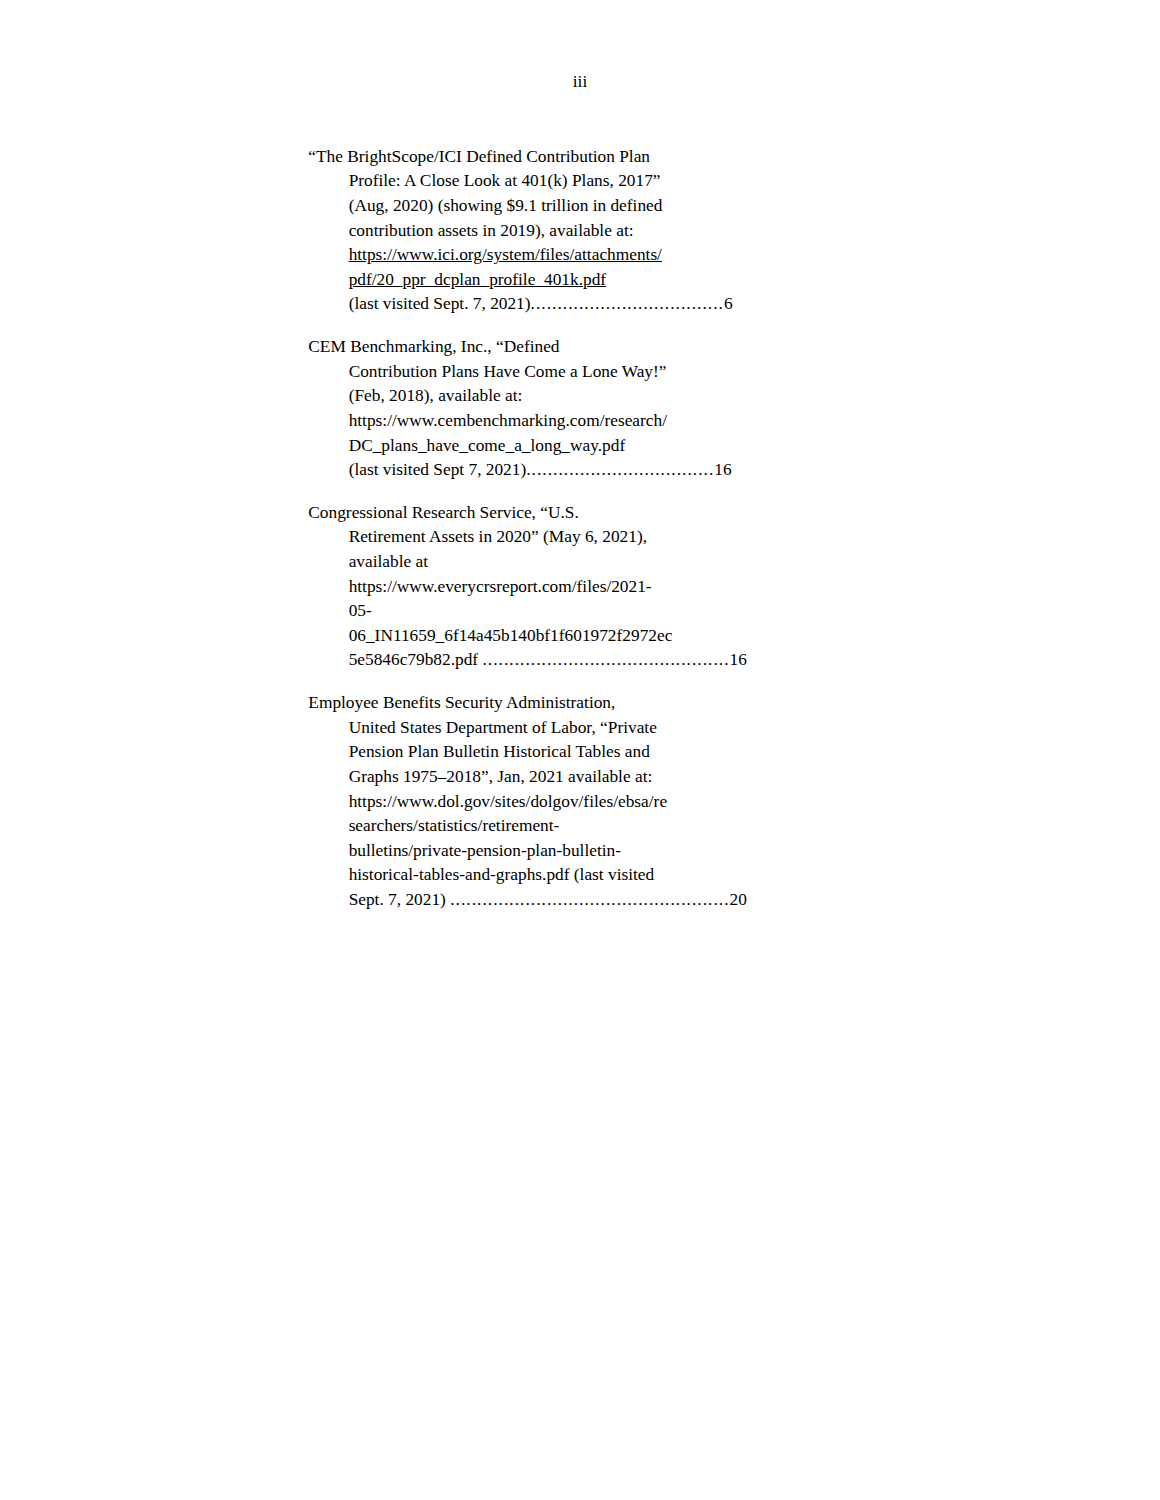iii
“The BrightScope/ICI Defined Contribution Plan Profile: A Close Look at 401(k) Plans, 2017”
(Aug, 2020) (showing $9.1 trillion in defined
contribution assets in 2019), available at:
https://www.ici.org/system/files/attachments/
pdf/20_ppr_dcplan_profile_401k.pdf
(last visited Sept. 7, 2021).................................... 6
CEM Benchmarking, Inc., “Defined Contribution Plans Have Come a Lone Way!”
(Feb, 2018), available at:
https://www.cembenchmarking.com/research/
DC_plans_have_come_a_long_way.pdf
(last visited Sept 7, 2021)................................... 16
Congressional Research Service, “U.S. Retirement Assets in 2020” (May 6, 2021),
available at
https://www.everycrsreport.com/files/2021-
05-
06_IN11659_6f14a45b140bf1f601972f2972ec
5e5846c79b82.pdf .............................................. 16
Employee Benefits Security Administration, United States Department of Labor, “Private
Pension Plan Bulletin Historical Tables and
Graphs 1975–2018”, Jan, 2021 available at:
https://www.dol.gov/sites/dolgov/files/ebsa/re
searchers/statistics/retirement-
bulletins/private-pension-plan-bulletin-
historical-tables-and-graphs.pdf (last visited
Sept. 7, 2021) .................................................... 20